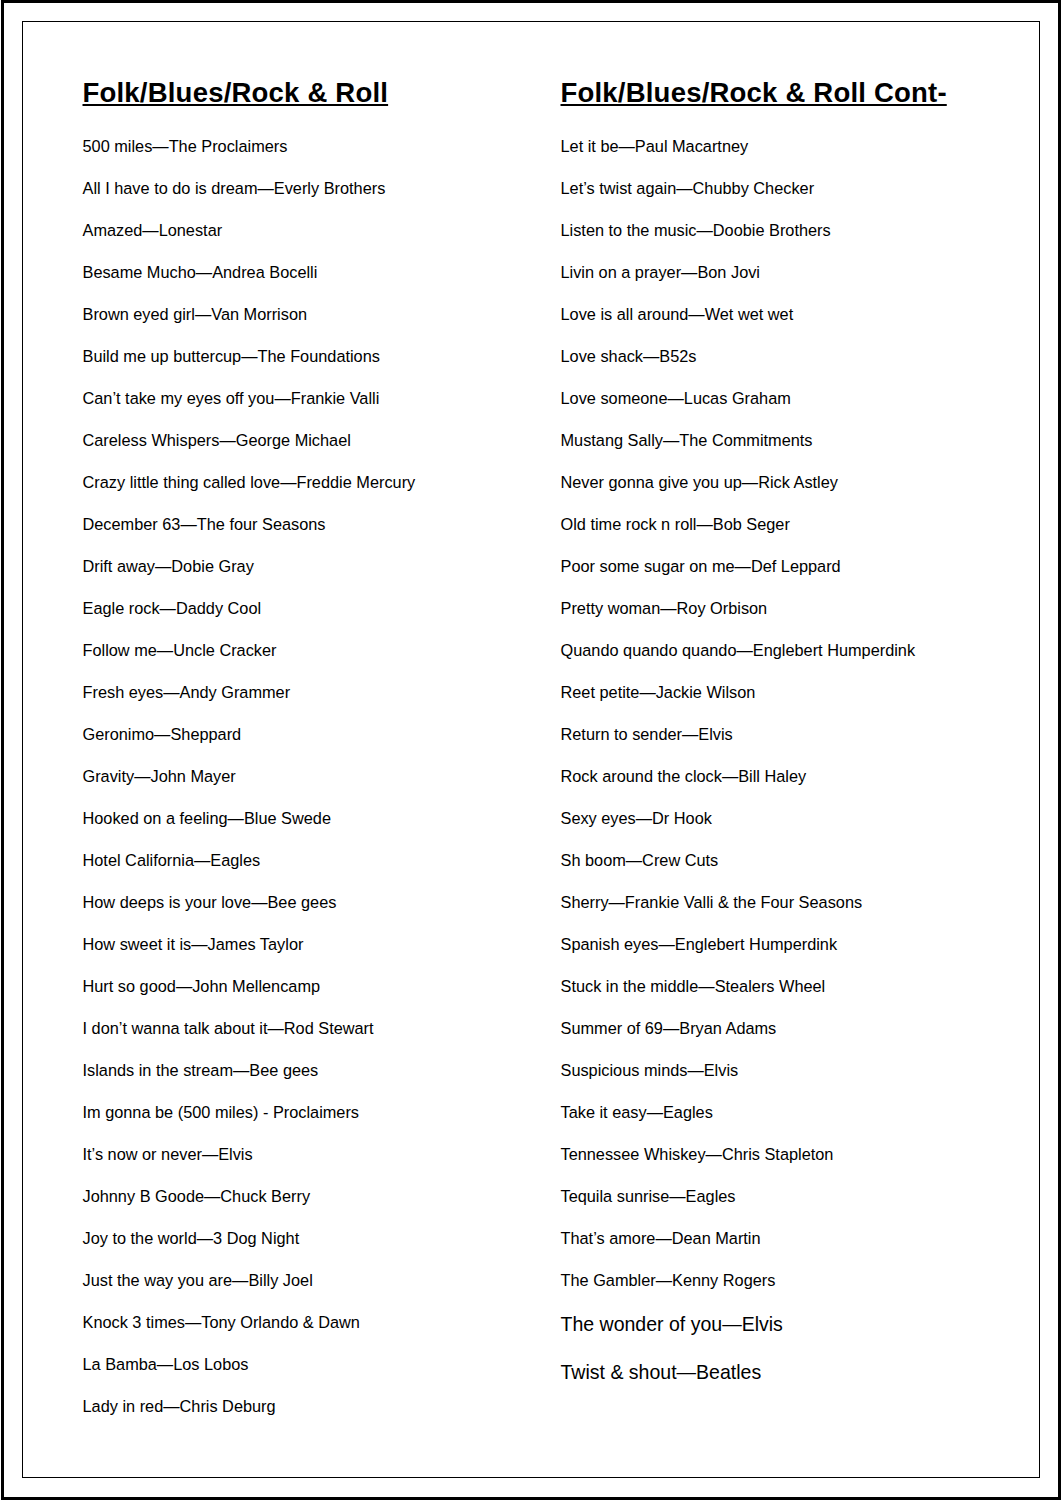Folk/Blues/Rock & Roll
500 miles—The Proclaimers
All I have to do is dream—Everly Brothers
Amazed—Lonestar
Besame Mucho—Andrea Bocelli
Brown eyed girl—Van Morrison
Build me up buttercup—The Foundations
Can’t take my eyes off you—Frankie Valli
Careless Whispers—George Michael
Crazy little thing called love—Freddie Mercury
December 63—The four Seasons
Drift away—Dobie Gray
Eagle rock—Daddy Cool
Follow me—Uncle Cracker
Fresh eyes—Andy Grammer
Geronimo—Sheppard
Gravity—John Mayer
Hooked on a feeling—Blue Swede
Hotel California—Eagles
How deeps is your love—Bee gees
How sweet it is—James Taylor
Hurt so good—John Mellencamp
I don’t wanna talk about it—Rod Stewart
Islands in the stream—Bee gees
Im gonna be (500 miles) - Proclaimers
It’s now or never—Elvis
Johnny B Goode—Chuck Berry
Joy to the world—3 Dog Night
Just the way you are—Billy Joel
Knock 3 times—Tony Orlando & Dawn
La Bamba—Los Lobos
Lady in red—Chris Deburg
Folk/Blues/Rock & Roll Cont-
Let it be—Paul Macartney
Let’s twist again—Chubby Checker
Listen to the music—Doobie Brothers
Livin on a prayer—Bon Jovi
Love is all around—Wet wet wet
Love shack—B52s
Love someone—Lucas Graham
Mustang Sally—The Commitments
Never gonna give you up—Rick Astley
Old time rock n roll—Bob Seger
Poor some sugar on me—Def Leppard
Pretty woman—Roy Orbison
Quando quando quando—Englebert Humperdink
Reet petite—Jackie Wilson
Return to sender—Elvis
Rock around the clock—Bill Haley
Sexy eyes—Dr Hook
Sh boom—Crew Cuts
Sherry—Frankie Valli & the Four Seasons
Spanish eyes—Englebert Humperdink
Stuck in the middle—Stealers Wheel
Summer of 69—Bryan Adams
Suspicious minds—Elvis
Take it easy—Eagles
Tennessee Whiskey—Chris Stapleton
Tequila sunrise—Eagles
That’s amore—Dean Martin
The Gambler—Kenny Rogers
The wonder of you—Elvis
Twist & shout—Beatles